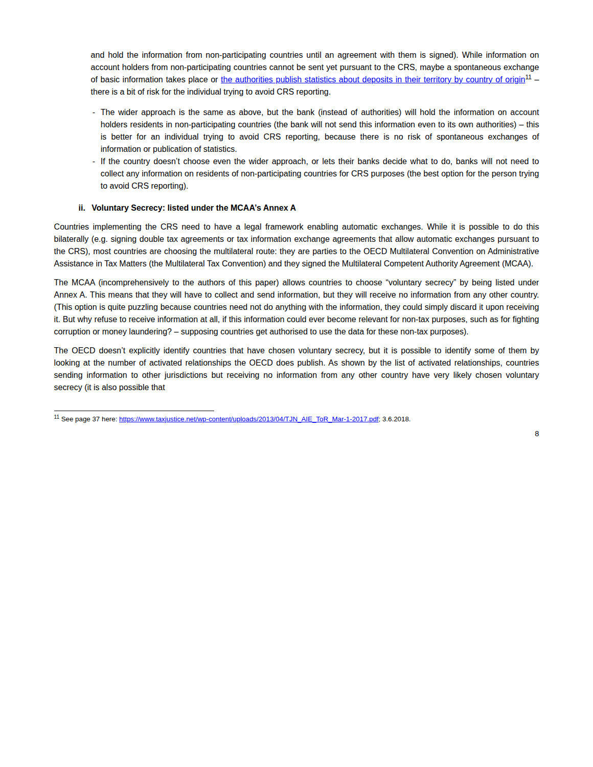and hold the information from non-participating countries until an agreement with them is signed). While information on account holders from non-participating countries cannot be sent yet pursuant to the CRS, maybe a spontaneous exchange of basic information takes place or the authorities publish statistics about deposits in their territory by country of origin11 – there is a bit of risk for the individual trying to avoid CRS reporting.
The wider approach is the same as above, but the bank (instead of authorities) will hold the information on account holders residents in non-participating countries (the bank will not send this information even to its own authorities) – this is better for an individual trying to avoid CRS reporting, because there is no risk of spontaneous exchanges of information or publication of statistics.
If the country doesn’t choose even the wider approach, or lets their banks decide what to do, banks will not need to collect any information on residents of non-participating countries for CRS purposes (the best option for the person trying to avoid CRS reporting).
ii. Voluntary Secrecy: listed under the MCAA’s Annex A
Countries implementing the CRS need to have a legal framework enabling automatic exchanges. While it is possible to do this bilaterally (e.g. signing double tax agreements or tax information exchange agreements that allow automatic exchanges pursuant to the CRS), most countries are choosing the multilateral route: they are parties to the OECD Multilateral Convention on Administrative Assistance in Tax Matters (the Multilateral Tax Convention) and they signed the Multilateral Competent Authority Agreement (MCAA).
The MCAA (incomprehensively to the authors of this paper) allows countries to choose “voluntary secrecy” by being listed under Annex A. This means that they will have to collect and send information, but they will receive no information from any other country. (This option is quite puzzling because countries need not do anything with the information, they could simply discard it upon receiving it. But why refuse to receive information at all, if this information could ever become relevant for non-tax purposes, such as for fighting corruption or money laundering? – supposing countries get authorised to use the data for these non-tax purposes).
The OECD doesn’t explicitly identify countries that have chosen voluntary secrecy, but it is possible to identify some of them by looking at the number of activated relationships the OECD does publish. As shown by the list of activated relationships, countries sending information to other jurisdictions but receiving no information from any other country have very likely chosen voluntary secrecy (it is also possible that
11 See page 37 here: https://www.taxjustice.net/wp-content/uploads/2013/04/TJN_AIE_ToR_Mar-1-2017.pdf; 3.6.2018.
8